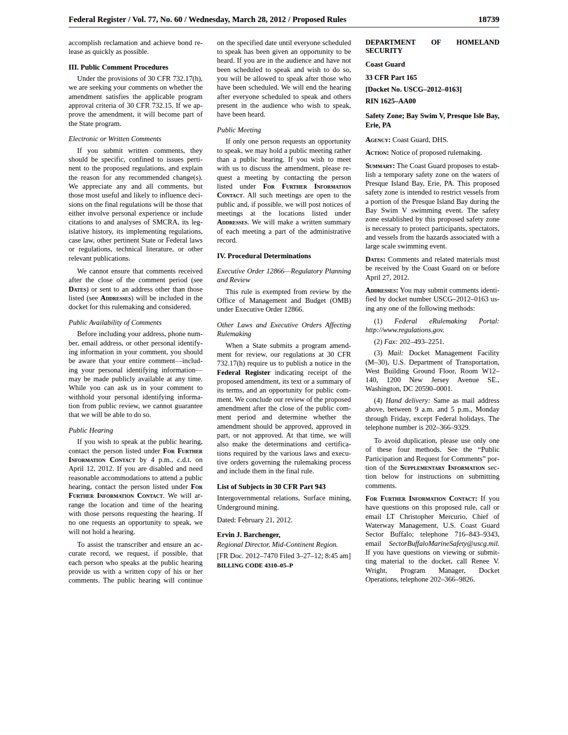Federal Register / Vol. 77, No. 60 / Wednesday, March 28, 2012 / Proposed Rules
18739
accomplish reclamation and achieve bond release as quickly as possible.
III. Public Comment Procedures
Under the provisions of 30 CFR 732.17(h), we are seeking your comments on whether the amendment satisfies the applicable program approval criteria of 30 CFR 732.15. If we approve the amendment, it will become part of the State program.
Electronic or Written Comments
If you submit written comments, they should be specific, confined to issues pertinent to the proposed regulations, and explain the reason for any recommended change(s). We appreciate any and all comments, but those most useful and likely to influence decisions on the final regulations will be those that either involve personal experience or include citations to and analyses of SMCRA, its legislative history, its implementing regulations, case law, other pertinent State or Federal laws or regulations, technical literature, or other relevant publications.
We cannot ensure that comments received after the close of the comment period (see Dates) or sent to an address other than those listed (see Addresses) will be included in the docket for this rulemaking and considered.
Public Availability of Comments
Before including your address, phone number, email address, or other personal identifying information in your comment, you should be aware that your entire comment—including your personal identifying information—may be made publicly available at any time. While you can ask us in your comment to withhold your personal identifying information from public review, we cannot guarantee that we will be able to do so.
Public Hearing
If you wish to speak at the public hearing, contact the person listed under For Further Information Contact by 4 p.m., c.d.t. on April 12, 2012. If you are disabled and need reasonable accommodations to attend a public hearing, contact the person listed under For Further Information Contact. We will arrange the location and time of the hearing with those persons requesting the hearing. If no one requests an opportunity to speak, we will not hold a hearing.
To assist the transcriber and ensure an accurate record, we request, if possible, that each person who speaks at the public hearing provide us with a written copy of his or her comments. The public hearing will continue on the specified date until everyone scheduled to speak has been given an opportunity to be heard. If you are in the audience and have not been scheduled to speak and wish to do so, you will be allowed to speak after those who have been scheduled. We will end the hearing after everyone scheduled to speak and others present in the audience who wish to speak, have been heard.
Public Meeting
If only one person requests an opportunity to speak, we may hold a public meeting rather than a public hearing. If you wish to meet with us to discuss the amendment, please request a meeting by contacting the person listed under For Further Information Contact. All such meetings are open to the public and, if possible, we will post notices of meetings at the locations listed under Addresses. We will make a written summary of each meeting a part of the administrative record.
IV. Procedural Determinations
Executive Order 12866—Regulatory Planning and Review
This rule is exempted from review by the Office of Management and Budget (OMB) under Executive Order 12866.
Other Laws and Executive Orders Affecting Rulemaking
When a State submits a program amendment for review, our regulations at 30 CFR 732.17(h) require us to publish a notice in the Federal Register indicating receipt of the proposed amendment, its text or a summary of its terms, and an opportunity for public comment. We conclude our review of the proposed amendment after the close of the public comment period and determine whether the amendment should be approved, approved in part, or not approved. At that time, we will also make the determinations and certifications required by the various laws and executive orders governing the rulemaking process and include them in the final rule.
List of Subjects in 30 CFR Part 943
Intergovernmental relations, Surface mining, Underground mining.
Dated: February 21, 2012.
Ervin J. Barchenger,
Regional Director, Mid-Continent Region.
[FR Doc. 2012–7470 Filed 3–27–12; 8:45 am]
BILLING CODE 4310–05–P
DEPARTMENT OF HOMELAND SECURITY
Coast Guard
33 CFR Part 165
[Docket No. USCG–2012–0163]
RIN 1625–AA00
Safety Zone; Bay Swim V, Presque Isle Bay, Erie, PA
Agency: Coast Guard, DHS.
Action: Notice of proposed rulemaking.
Summary: The Coast Guard proposes to establish a temporary safety zone on the waters of Presque Island Bay, Erie, PA. This proposed safety zone is intended to restrict vessels from a portion of the Presque Island Bay during the Bay Swim V swimming event. The safety zone established by this proposed safety zone is necessary to protect participants, spectators, and vessels from the hazards associated with a large scale swimming event.
Dates: Comments and related materials must be received by the Coast Guard on or before April 27, 2012.
Addresses: You may submit comments identified by docket number USCG–2012–0163 using any one of the following methods:
(1) Federal eRulemaking Portal: http://www.regulations.gov.
(2) Fax: 202–493–2251.
(3) Mail: Docket Management Facility (M–30), U.S. Department of Transportation, West Building Ground Floor, Room W12–140, 1200 New Jersey Avenue SE., Washington, DC 20590–0001.
(4) Hand delivery: Same as mail address above, between 9 a.m. and 5 p.m., Monday through Friday, except Federal holidays. The telephone number is 202–366–9329.
To avoid duplication, please use only one of these four methods. See the “Public Participation and Request for Comments” portion of the Supplementary Information section below for instructions on submitting comments.
For Further Information Contact: If you have questions on this proposed rule, call or email LT Christopher Mercurio, Chief of Waterway Management, U.S. Coast Guard Sector Buffalo; telephone 716–843–9343, email SectorBuffaloMarineSafety@uscg.mil. If you have questions on viewing or submitting material to the docket, call Renee V. Wright, Program Manager, Docket Operations, telephone 202–366–9826.